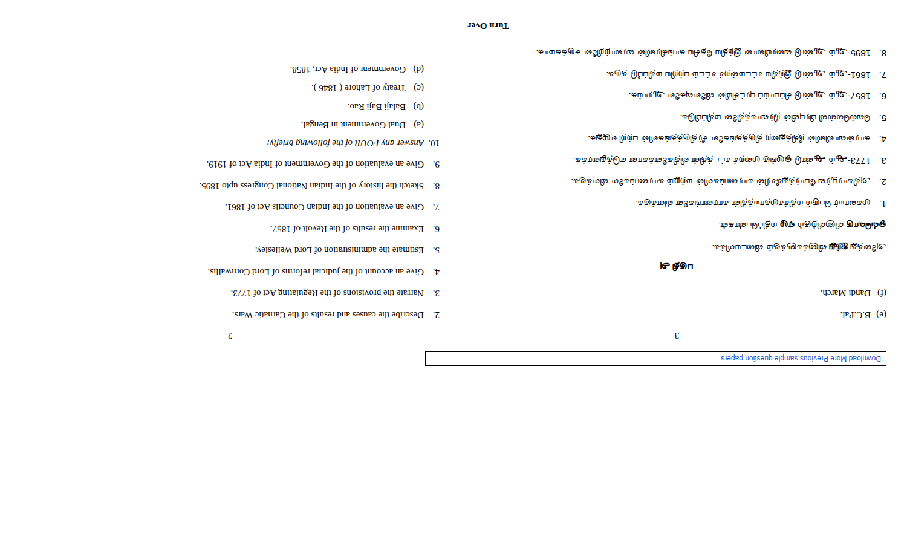Download More Previous,sample question papers
3
(e) B.C.Pal.
(f) Dandi March.
பகுதி அ
அனைத்து ஐந்து வினாக்களுக்கும் விடையளிக்க.
ஒவ்வொரு வினாவிற்கும் ஏழு மதிப்பெண்கள்.
1. முகலாயர் பெரும் மதிச்சமுதாயத்தின் காரணங்களை விளக்குக.
2. அதிகாரபூர்வ போர்த்துகீசரின் காரணங்களின் மற்றும் காரணங்களை விளக்குக.
3. 1773-ஆம் ஆண்டு ஒழுங்கு முறைச் சட்டத்தின் விதிகளைக்கான எடுத்துரைக்க.
4. காரன்வாலிஸின் நீதித்துறை திருத்தங்களை சீர்திருத்தங்களின் பற்றி எழுதுக.
5. வெல்லெஸ்லி பிரபுவின் நிர்வாகத்தினை மதிப்பிடுக.
6. 1857-ஆம் ஆண்டு சிப்பாய்ப் புரட்சியின் விளைவுகளை ஆராய்க.
7. 1861-ஆம் ஆண்டு இந்திய சட்டமன்றச் சட்டம் பற்றிய மதிப்பீடு தருக.
8. 1895-ஆம் ஆண்டு வரையிலான இந்திய தேசிய காங்கிரஸின் வரலாற்றினை சுருக்கமாக.
Turn Over
2
2. Describe the causes and results of the Carnatic Wars.
3. Narrate the provisions of the Regulating Act of 1773.
4. Give an account of the judicial reforms of Lord Cornwallis.
5. Estimate the administration of Lord Wellesley.
6. Examine the results of the Revolt of 1857.
7. Give an evaluation of the Indian Councils Act of 1861.
8. Sketch the history of the Indian National Congress upto 1895.
9. Give an evaluation of the Government of India Act of 1919.
10. Answer any FOUR of the following briefly:
(a) Dual Government in Bengal.
(b) Balaji Baji Rao.
(c) Treaty of Lahore ( 1846 ).
(d) Government of India Act, 1858.